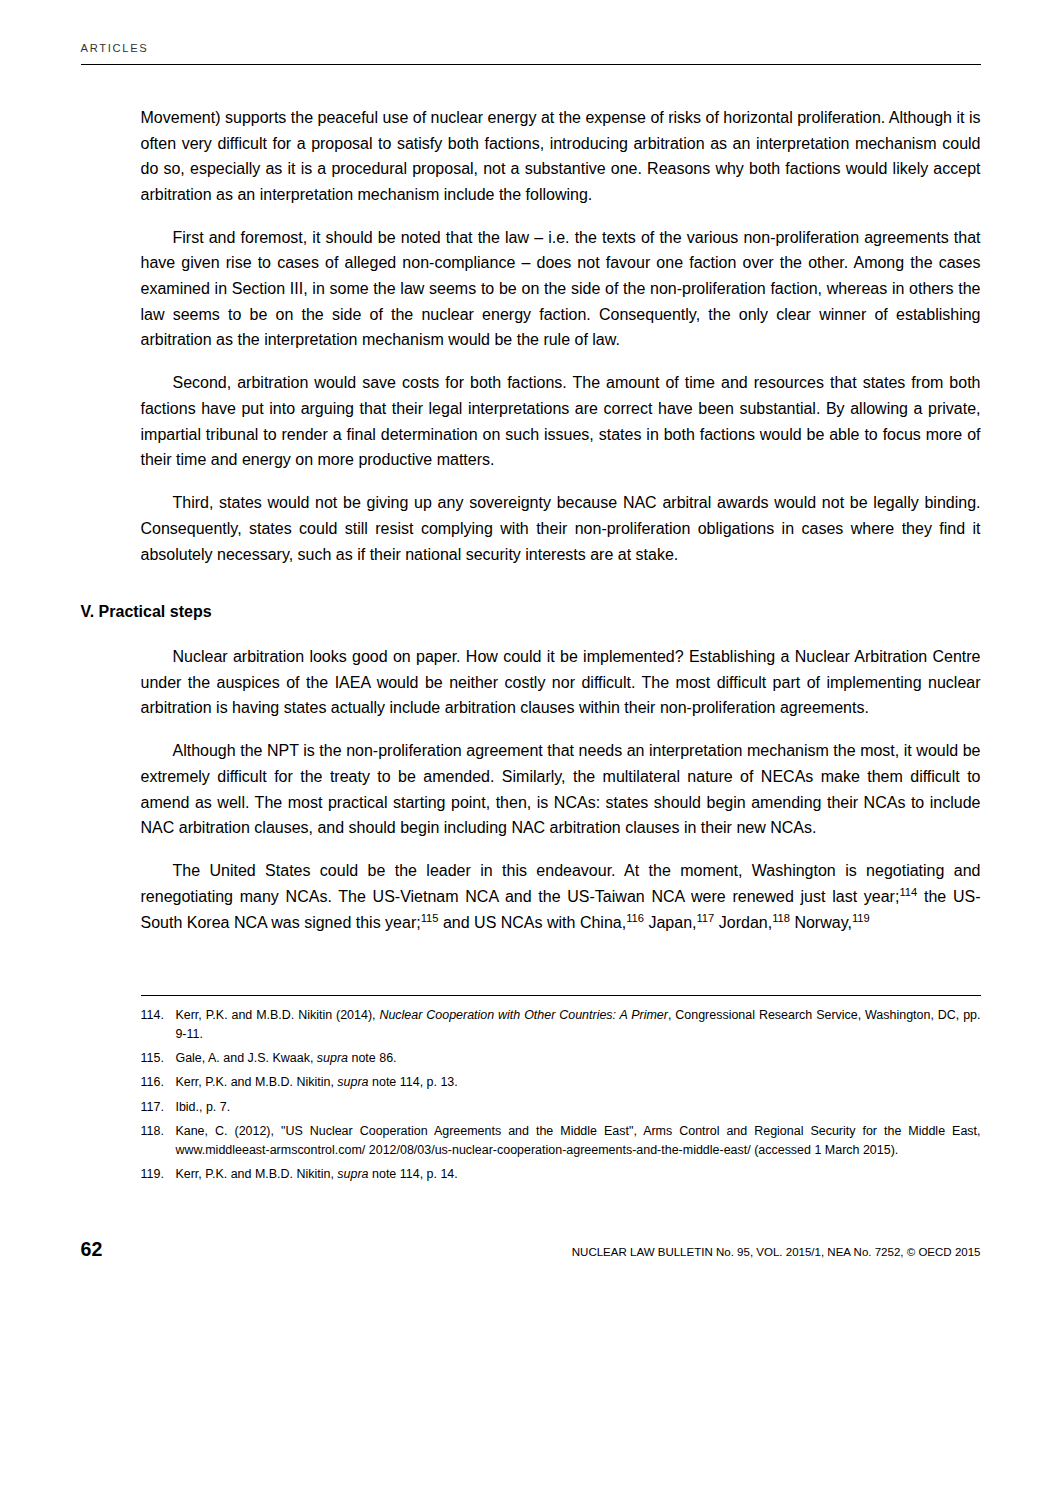ARTICLES
Movement) supports the peaceful use of nuclear energy at the expense of risks of horizontal proliferation. Although it is often very difficult for a proposal to satisfy both factions, introducing arbitration as an interpretation mechanism could do so, especially as it is a procedural proposal, not a substantive one. Reasons why both factions would likely accept arbitration as an interpretation mechanism include the following.
First and foremost, it should be noted that the law – i.e. the texts of the various non-proliferation agreements that have given rise to cases of alleged non-compliance – does not favour one faction over the other. Among the cases examined in Section III, in some the law seems to be on the side of the non-proliferation faction, whereas in others the law seems to be on the side of the nuclear energy faction. Consequently, the only clear winner of establishing arbitration as the interpretation mechanism would be the rule of law.
Second, arbitration would save costs for both factions. The amount of time and resources that states from both factions have put into arguing that their legal interpretations are correct have been substantial. By allowing a private, impartial tribunal to render a final determination on such issues, states in both factions would be able to focus more of their time and energy on more productive matters.
Third, states would not be giving up any sovereignty because NAC arbitral awards would not be legally binding. Consequently, states could still resist complying with their non-proliferation obligations in cases where they find it absolutely necessary, such as if their national security interests are at stake.
V. Practical steps
Nuclear arbitration looks good on paper. How could it be implemented? Establishing a Nuclear Arbitration Centre under the auspices of the IAEA would be neither costly nor difficult. The most difficult part of implementing nuclear arbitration is having states actually include arbitration clauses within their non-proliferation agreements.
Although the NPT is the non-proliferation agreement that needs an interpretation mechanism the most, it would be extremely difficult for the treaty to be amended. Similarly, the multilateral nature of NECAs make them difficult to amend as well. The most practical starting point, then, is NCAs: states should begin amending their NCAs to include NAC arbitration clauses, and should begin including NAC arbitration clauses in their new NCAs.
The United States could be the leader in this endeavour. At the moment, Washington is negotiating and renegotiating many NCAs. The US-Vietnam NCA and the US-Taiwan NCA were renewed just last year;114 the US-South Korea NCA was signed this year;115 and US NCAs with China,116 Japan,117 Jordan,118 Norway,119
Kerr, P.K. and M.B.D. Nikitin (2014), Nuclear Cooperation with Other Countries: A Primer, Congressional Research Service, Washington, DC, pp. 9-11.
Gale, A. and J.S. Kwaak, supra note 86.
Kerr, P.K. and M.B.D. Nikitin, supra note 114, p. 13.
Ibid., p. 7.
Kane, C. (2012), "US Nuclear Cooperation Agreements and the Middle East", Arms Control and Regional Security for the Middle East, www.middleeast-armscontrol.com/ 2012/08/03/us-nuclear-cooperation-agreements-and-the-middle-east/ (accessed 1 March 2015).
Kerr, P.K. and M.B.D. Nikitin, supra note 114, p. 14.
62 NUCLEAR LAW BULLETIN No. 95, VOL. 2015/1, NEA No. 7252, © OECD 2015